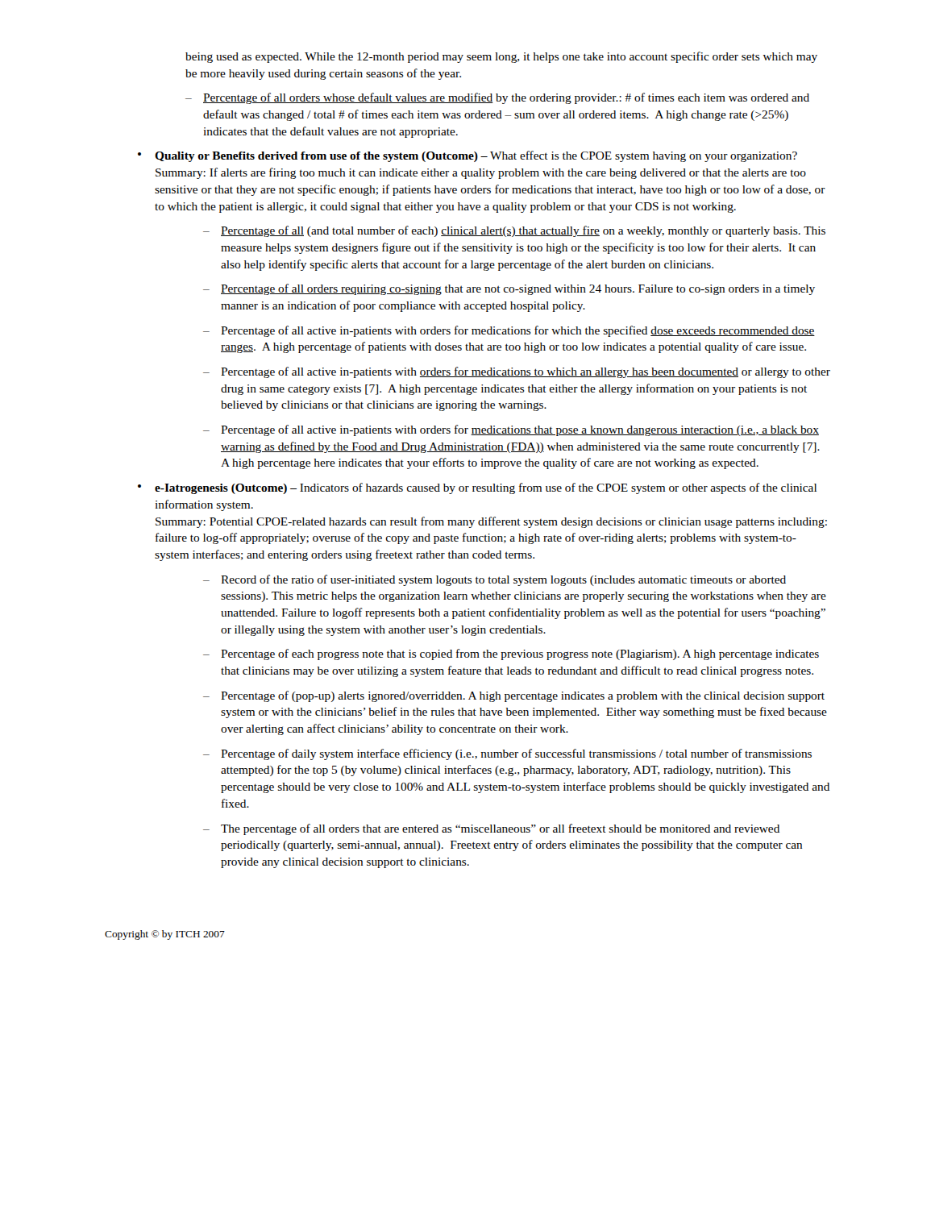being used as expected. While the 12-month period may seem long, it helps one take into account specific order sets which may be more heavily used during certain seasons of the year.
Percentage of all orders whose default values are modified by the ordering provider.: # of times each item was ordered and default was changed / total # of times each item was ordered – sum over all ordered items. A high change rate (>25%) indicates that the default values are not appropriate.
Quality or Benefits derived from use of the system (Outcome) – What effect is the CPOE system having on your organization?
Summary: If alerts are firing too much it can indicate either a quality problem with the care being delivered or that the alerts are too sensitive or that they are not specific enough; if patients have orders for medications that interact, have too high or too low of a dose, or to which the patient is allergic, it could signal that either you have a quality problem or that your CDS is not working.
Percentage of all (and total number of each) clinical alert(s) that actually fire on a weekly, monthly or quarterly basis. This measure helps system designers figure out if the sensitivity is too high or the specificity is too low for their alerts. It can also help identify specific alerts that account for a large percentage of the alert burden on clinicians.
Percentage of all orders requiring co-signing that are not co-signed within 24 hours. Failure to co-sign orders in a timely manner is an indication of poor compliance with accepted hospital policy.
Percentage of all active in-patients with orders for medications for which the specified dose exceeds recommended dose ranges. A high percentage of patients with doses that are too high or too low indicates a potential quality of care issue.
Percentage of all active in-patients with orders for medications to which an allergy has been documented or allergy to other drug in same category exists [7]. A high percentage indicates that either the allergy information on your patients is not believed by clinicians or that clinicians are ignoring the warnings.
Percentage of all active in-patients with orders for medications that pose a known dangerous interaction (i.e., a black box warning as defined by the Food and Drug Administration (FDA)) when administered via the same route concurrently [7]. A high percentage here indicates that your efforts to improve the quality of care are not working as expected.
e-Iatrogenesis (Outcome) – Indicators of hazards caused by or resulting from use of the CPOE system or other aspects of the clinical information system.
Summary: Potential CPOE-related hazards can result from many different system design decisions or clinician usage patterns including: failure to log-off appropriately; overuse of the copy and paste function; a high rate of over-riding alerts; problems with system-to-system interfaces; and entering orders using freetext rather than coded terms.
Record of the ratio of user-initiated system logouts to total system logouts (includes automatic timeouts or aborted sessions). This metric helps the organization learn whether clinicians are properly securing the workstations when they are unattended. Failure to logoff represents both a patient confidentiality problem as well as the potential for users “poaching” or illegally using the system with another user’s login credentials.
Percentage of each progress note that is copied from the previous progress note (Plagiarism). A high percentage indicates that clinicians may be over utilizing a system feature that leads to redundant and difficult to read clinical progress notes.
Percentage of (pop-up) alerts ignored/overridden. A high percentage indicates a problem with the clinical decision support system or with the clinicians’ belief in the rules that have been implemented. Either way something must be fixed because over alerting can affect clinicians’ ability to concentrate on their work.
Percentage of daily system interface efficiency (i.e., number of successful transmissions / total number of transmissions attempted) for the top 5 (by volume) clinical interfaces (e.g., pharmacy, laboratory, ADT, radiology, nutrition). This percentage should be very close to 100% and ALL system-to-system interface problems should be quickly investigated and fixed.
The percentage of all orders that are entered as “miscellaneous” or all freetext should be monitored and reviewed periodically (quarterly, semi-annual, annual). Freetext entry of orders eliminates the possibility that the computer can provide any clinical decision support to clinicians.
Copyright © by ITCH 2007